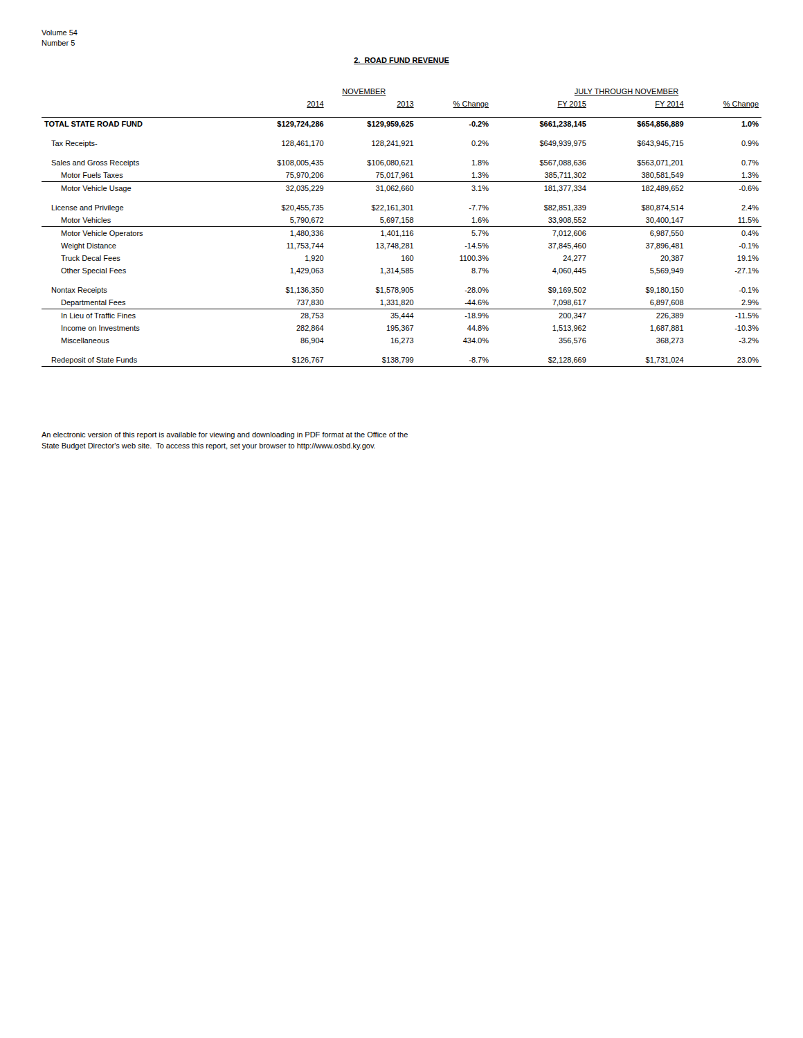Volume 54
Number 5
2. ROAD FUND REVENUE
| | NOVEMBER | JULY THROUGH NOVEMBER |
| | 2014 | 2013 | % Change | FY 2015 | FY 2014 | % Change |
| TOTAL STATE ROAD FUND | $129,724,286 | $129,959,625 | -0.2% | $661,238,145 | $654,856,889 | 1.0% |
| Tax Receipts- | 128,461,170 | 128,241,921 | 0.2% | $649,939,975 | $643,945,715 | 0.9% |
| Sales and Gross Receipts | $108,005,435 | $106,080,621 | 1.8% | $567,088,636 | $563,071,201 | 0.7% |
| Motor Fuels Taxes | 75,970,206 | 75,017,961 | 1.3% | 385,711,302 | 380,581,549 | 1.3% |
| Motor Vehicle Usage | 32,035,229 | 31,062,660 | 3.1% | 181,377,334 | 182,489,652 | -0.6% |
| License and Privilege | $20,455,735 | $22,161,301 | -7.7% | $82,851,339 | $80,874,514 | 2.4% |
| Motor Vehicles | 5,790,672 | 5,697,158 | 1.6% | 33,908,552 | 30,400,147 | 11.5% |
| Motor Vehicle Operators | 1,480,336 | 1,401,116 | 5.7% | 7,012,606 | 6,987,550 | 0.4% |
| Weight Distance | 11,753,744 | 13,748,281 | -14.5% | 37,845,460 | 37,896,481 | -0.1% |
| Truck Decal Fees | 1,920 | 160 | 1100.3% | 24,277 | 20,387 | 19.1% |
| Other Special Fees | 1,429,063 | 1,314,585 | 8.7% | 4,060,445 | 5,569,949 | -27.1% |
| Nontax Receipts | $1,136,350 | $1,578,905 | -28.0% | $9,169,502 | $9,180,150 | -0.1% |
| Departmental Fees | 737,830 | 1,331,820 | -44.6% | 7,098,617 | 6,897,608 | 2.9% |
| In Lieu of Traffic Fines | 28,753 | 35,444 | -18.9% | 200,347 | 226,389 | -11.5% |
| Income on Investments | 282,864 | 195,367 | 44.8% | 1,513,962 | 1,687,881 | -10.3% |
| Miscellaneous | 86,904 | 16,273 | 434.0% | 356,576 | 368,273 | -3.2% |
| Redeposit of State Funds | $126,767 | $138,799 | -8.7% | $2,128,669 | $1,731,024 | 23.0% |
An electronic version of this report is available for viewing and downloading in PDF format at the Office of the
State Budget Director's web site. To access this report, set your browser to http://www.osbd.ky.gov.